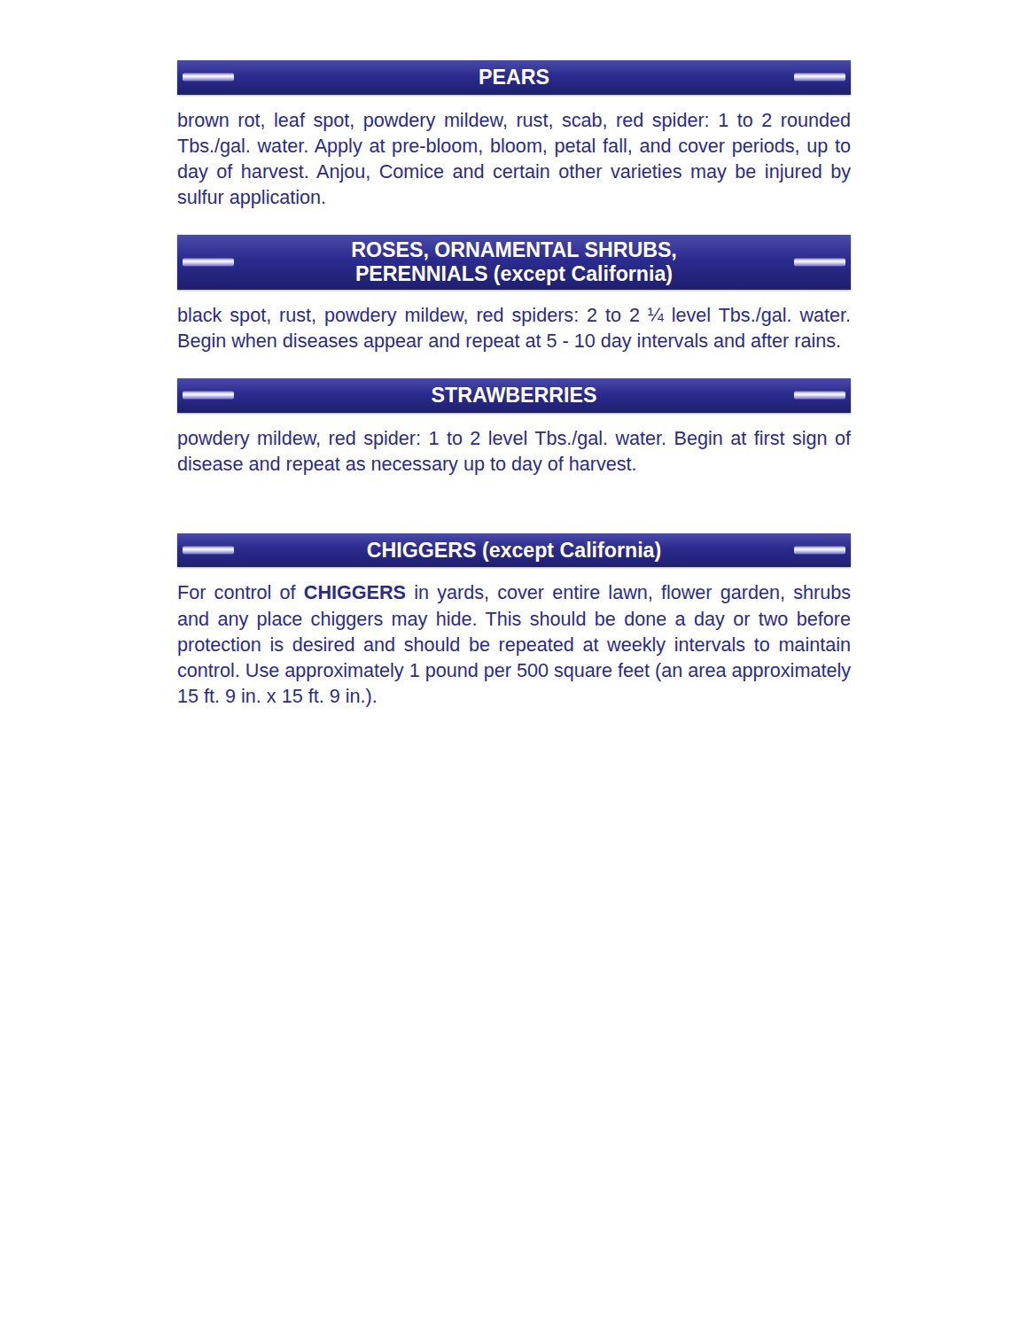PEARS
brown rot, leaf spot, powdery mildew, rust, scab, red spider: 1 to 2 rounded Tbs./gal. water. Apply at pre-bloom, bloom, petal fall, and cover periods, up to day of harvest. Anjou, Comice and certain other varieties may be injured by sulfur application.
ROSES, ORNAMENTAL SHRUBS,
PERENNIALS (except California)
black spot, rust, powdery mildew, red spiders: 2 to 2 ¼ level Tbs./gal. water. Begin when diseases appear and repeat at 5 - 10 day intervals and after rains.
STRAWBERRIES
powdery mildew, red spider: 1 to 2 level Tbs./gal. water. Begin at first sign of disease and repeat as necessary up to day of harvest.
CHIGGERS (except California)
For control of CHIGGERS in yards, cover entire lawn, flower garden, shrubs and any place chiggers may hide. This should be done a day or two before protection is desired and should be repeated at weekly intervals to maintain control. Use approximately 1 pound per 500 square feet (an area approximately 15 ft. 9 in. x 15 ft. 9 in.).